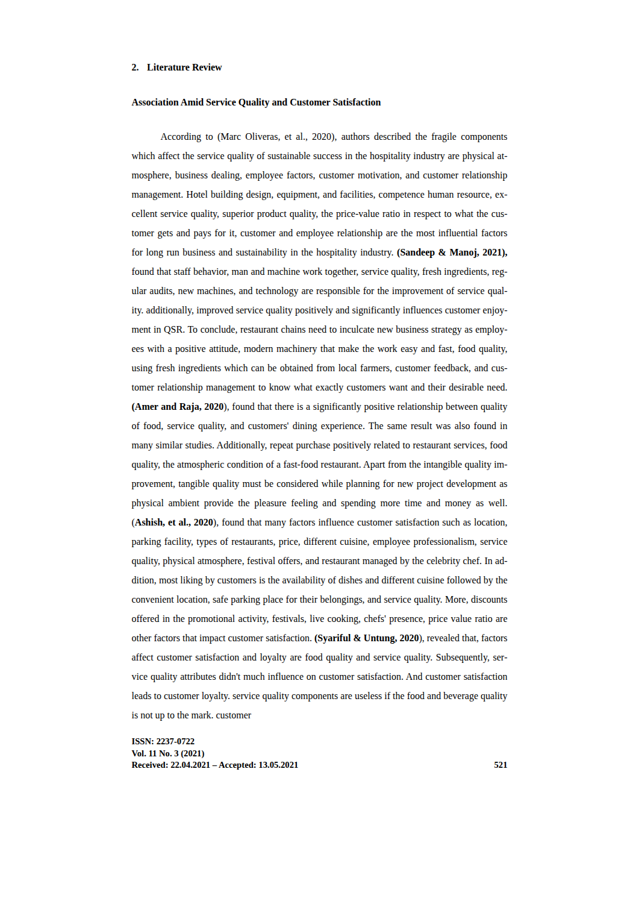2. Literature Review
Association Amid Service Quality and Customer Satisfaction
According to (Marc Oliveras, et al., 2020), authors described the fragile components which affect the service quality of sustainable success in the hospitality industry are physical atmosphere, business dealing, employee factors, customer motivation, and customer relationship management. Hotel building design, equipment, and facilities, competence human resource, excellent service quality, superior product quality, the price-value ratio in respect to what the customer gets and pays for it, customer and employee relationship are the most influential factors for long run business and sustainability in the hospitality industry. (Sandeep & Manoj, 2021), found that staff behavior, man and machine work together, service quality, fresh ingredients, regular audits, new machines, and technology are responsible for the improvement of service quality. additionally, improved service quality positively and significantly influences customer enjoyment in QSR. To conclude, restaurant chains need to inculcate new business strategy as employees with a positive attitude, modern machinery that make the work easy and fast, food quality, using fresh ingredients which can be obtained from local farmers, customer feedback, and customer relationship management to know what exactly customers want and their desirable need. (Amer and Raja, 2020), found that there is a significantly positive relationship between quality of food, service quality, and customers' dining experience. The same result was also found in many similar studies. Additionally, repeat purchase positively related to restaurant services, food quality, the atmospheric condition of a fast-food restaurant. Apart from the intangible quality improvement, tangible quality must be considered while planning for new project development as physical ambient provide the pleasure feeling and spending more time and money as well. (Ashish, et al., 2020), found that many factors influence customer satisfaction such as location, parking facility, types of restaurants, price, different cuisine, employee professionalism, service quality, physical atmosphere, festival offers, and restaurant managed by the celebrity chef. In addition, most liking by customers is the availability of dishes and different cuisine followed by the convenient location, safe parking place for their belongings, and service quality. More, discounts offered in the promotional activity, festivals, live cooking, chefs' presence, price value ratio are other factors that impact customer satisfaction. (Syariful & Untung, 2020), revealed that, factors affect customer satisfaction and loyalty are food quality and service quality. Subsequently, service quality attributes didn't much influence on customer satisfaction. And customer satisfaction leads to customer loyalty. service quality components are useless if the food and beverage quality is not up to the mark. customer
ISSN: 2237-0722
Vol. 11 No. 3 (2021)
Received: 22.04.2021 – Accepted: 13.05.2021
521